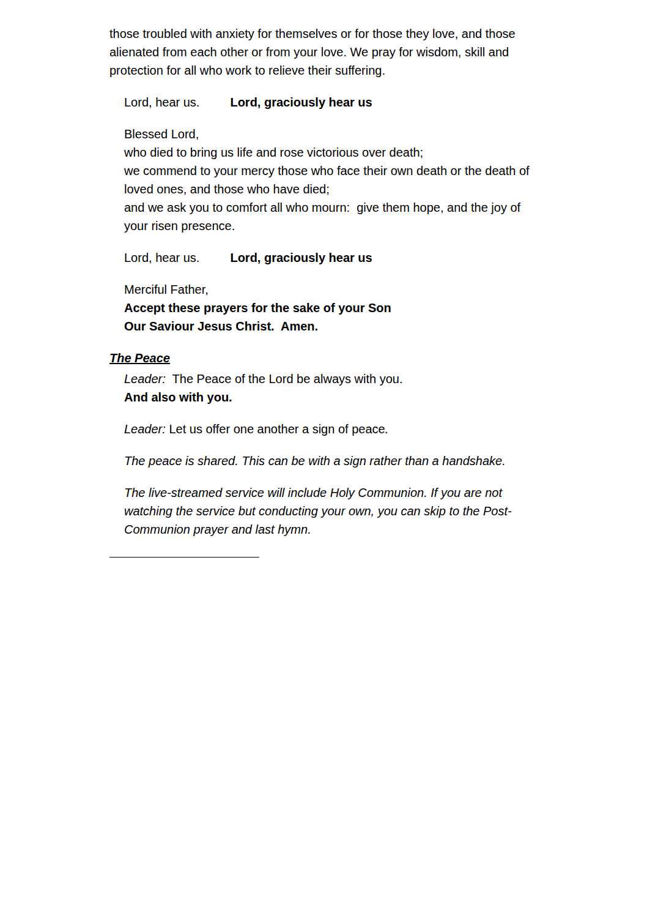those troubled with anxiety for themselves or for those they love, and those alienated from each other or from your love. We pray for wisdom, skill and protection for all who work to relieve their suffering.
Lord, hear us. Lord, graciously hear us
Blessed Lord,
who died to bring us life and rose victorious over death;
we commend to your mercy those who face their own death or the death of loved ones, and those who have died;
and we ask you to comfort all who mourn: give them hope, and the joy of your risen presence.
Lord, hear us. Lord, graciously hear us
Merciful Father,
Accept these prayers for the sake of your Son
Our Saviour Jesus Christ. Amen.
The Peace
Leader: The Peace of the Lord be always with you.
And also with you.
Leader: Let us offer one another a sign of peace.
The peace is shared. This can be with a sign rather than a handshake.
The live-streamed service will include Holy Communion. If you are not watching the service but conducting your own, you can skip to the Post-Communion prayer and last hymn.